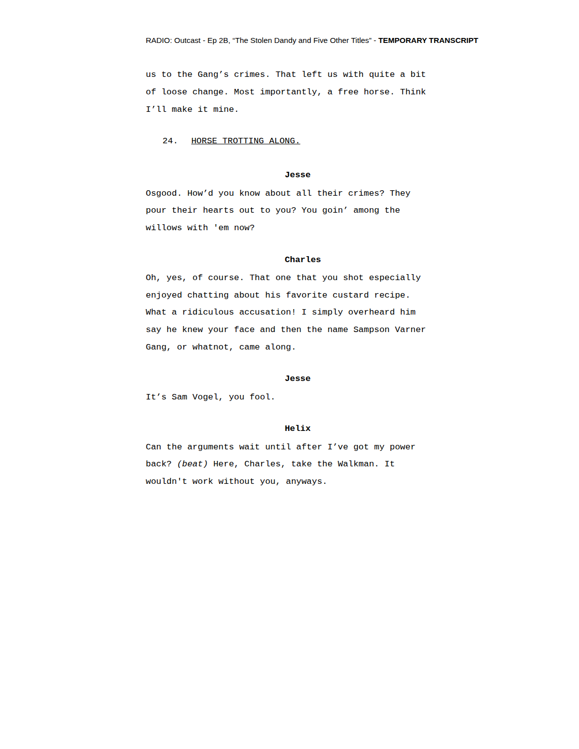RADIO: Outcast - Ep 2B, “The Stolen Dandy and Five Other Titles” - TEMPORARY TRANSCRIPT
us to the Gang’s crimes. That left us with quite a bit of loose change. Most importantly, a free horse. Think I’ll make it mine.
24. HORSE TROTTING ALONG.
Jesse
Osgood. How’d you know about all their crimes? They pour their hearts out to you? You goin’ among the willows with 'em now?
Charles
Oh, yes, of course. That one that you shot especially enjoyed chatting about his favorite custard recipe. What a ridiculous accusation! I simply overheard him say he knew your face and then the name Sampson Varner Gang, or whatnot, came along.
Jesse
It’s Sam Vogel, you fool.
Helix
Can the arguments wait until after I’ve got my power back? (beat) Here, Charles, take the Walkman. It wouldn't work without you, anyways.